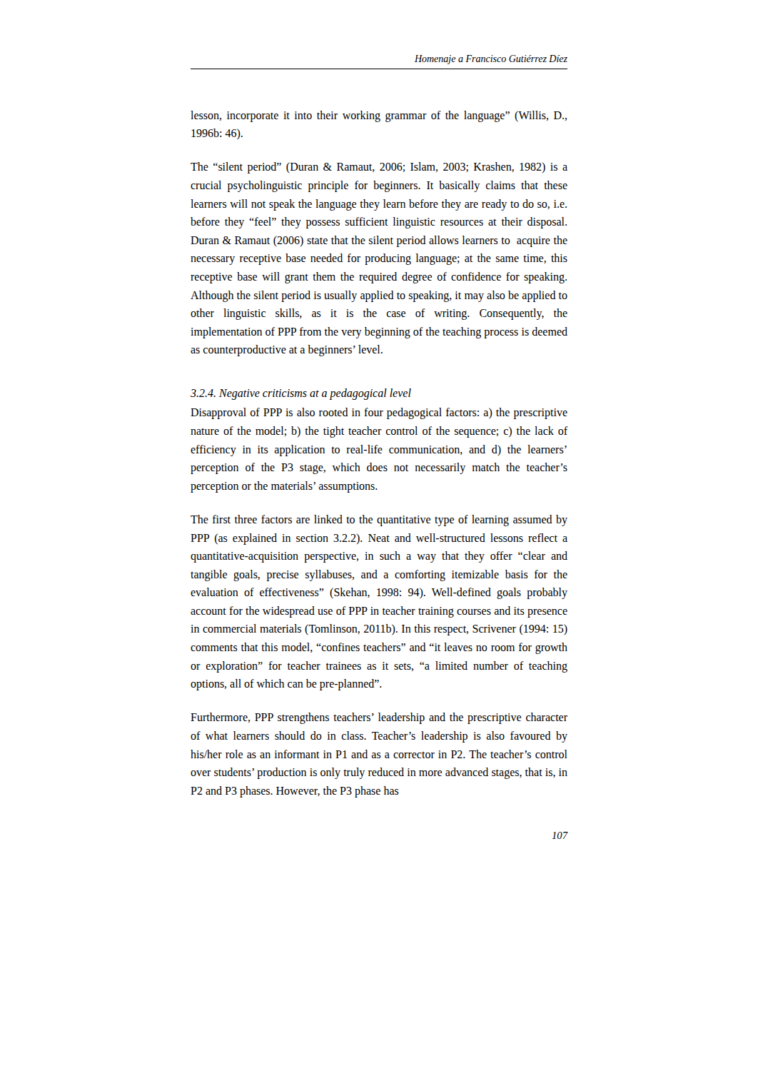Homenaje a Francisco Gutiérrez Díez
lesson, incorporate it into their working grammar of the language” (Willis, D., 1996b: 46).
The “silent period” (Duran & Ramaut, 2006; Islam, 2003; Krashen, 1982) is a crucial psycholinguistic principle for beginners. It basically claims that these learners will not speak the language they learn before they are ready to do so, i.e. before they “feel” they possess sufficient linguistic resources at their disposal. Duran & Ramaut (2006) state that the silent period allows learners to acquire the necessary receptive base needed for producing language; at the same time, this receptive base will grant them the required degree of confidence for speaking. Although the silent period is usually applied to speaking, it may also be applied to other linguistic skills, as it is the case of writing. Consequently, the implementation of PPP from the very beginning of the teaching process is deemed as counterproductive at a beginners’ level.
3.2.4. Negative criticisms at a pedagogical level
Disapproval of PPP is also rooted in four pedagogical factors: a) the prescriptive nature of the model; b) the tight teacher control of the sequence; c) the lack of efficiency in its application to real-life communication, and d) the learners’ perception of the P3 stage, which does not necessarily match the teacher’s perception or the materials’ assumptions.
The first three factors are linked to the quantitative type of learning assumed by PPP (as explained in section 3.2.2). Neat and well-structured lessons reflect a quantitative-acquisition perspective, in such a way that they offer “clear and tangible goals, precise syllabuses, and a comforting itemizable basis for the evaluation of effectiveness” (Skehan, 1998: 94). Well-defined goals probably account for the widespread use of PPP in teacher training courses and its presence in commercial materials (Tomlinson, 2011b). In this respect, Scrivener (1994: 15) comments that this model, “confines teachers” and “it leaves no room for growth or exploration” for teacher trainees as it sets, “a limited number of teaching options, all of which can be pre-planned”.
Furthermore, PPP strengthens teachers’ leadership and the prescriptive character of what learners should do in class. Teacher’s leadership is also favoured by his/her role as an informant in P1 and as a corrector in P2. The teacher’s control over students’ production is only truly reduced in more advanced stages, that is, in P2 and P3 phases. However, the P3 phase has
107